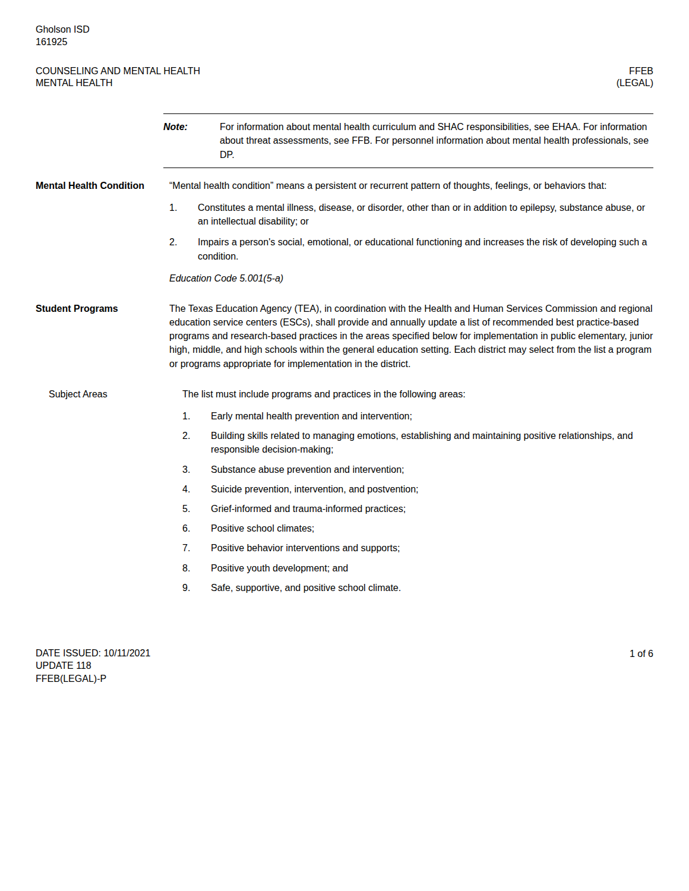Gholson ISD
161925
COUNSELING AND MENTAL HEALTH
MENTAL HEALTH
FFEB
(LEGAL)
Note:
For information about mental health curriculum and SHAC responsibilities, see EHAA. For information about threat assessments, see FFB. For personnel information about mental health professionals, see DP.
Mental Health Condition
“Mental health condition” means a persistent or recurrent pattern of thoughts, feelings, or behaviors that:
Constitutes a mental illness, disease, or disorder, other than or in addition to epilepsy, substance abuse, or an intellectual disability; or
Impairs a person's social, emotional, or educational functioning and increases the risk of developing such a condition.
Education Code 5.001(5-a)
Student Programs
The Texas Education Agency (TEA), in coordination with the Health and Human Services Commission and regional education service centers (ESCs), shall provide and annually update a list of recommended best practice-based programs and research-based practices in the areas specified below for implementation in public elementary, junior high, middle, and high schools within the general education setting. Each district may select from the list a program or programs appropriate for implementation in the district.
Subject Areas
The list must include programs and practices in the following areas:
Early mental health prevention and intervention;
Building skills related to managing emotions, establishing and maintaining positive relationships, and responsible decision-making;
Substance abuse prevention and intervention;
Suicide prevention, intervention, and postvention;
Grief-informed and trauma-informed practices;
Positive school climates;
Positive behavior interventions and supports;
Positive youth development; and
Safe, supportive, and positive school climate.
DATE ISSUED: 10/11/2021
UPDATE 118
FFEB(LEGAL)-P
1 of 6